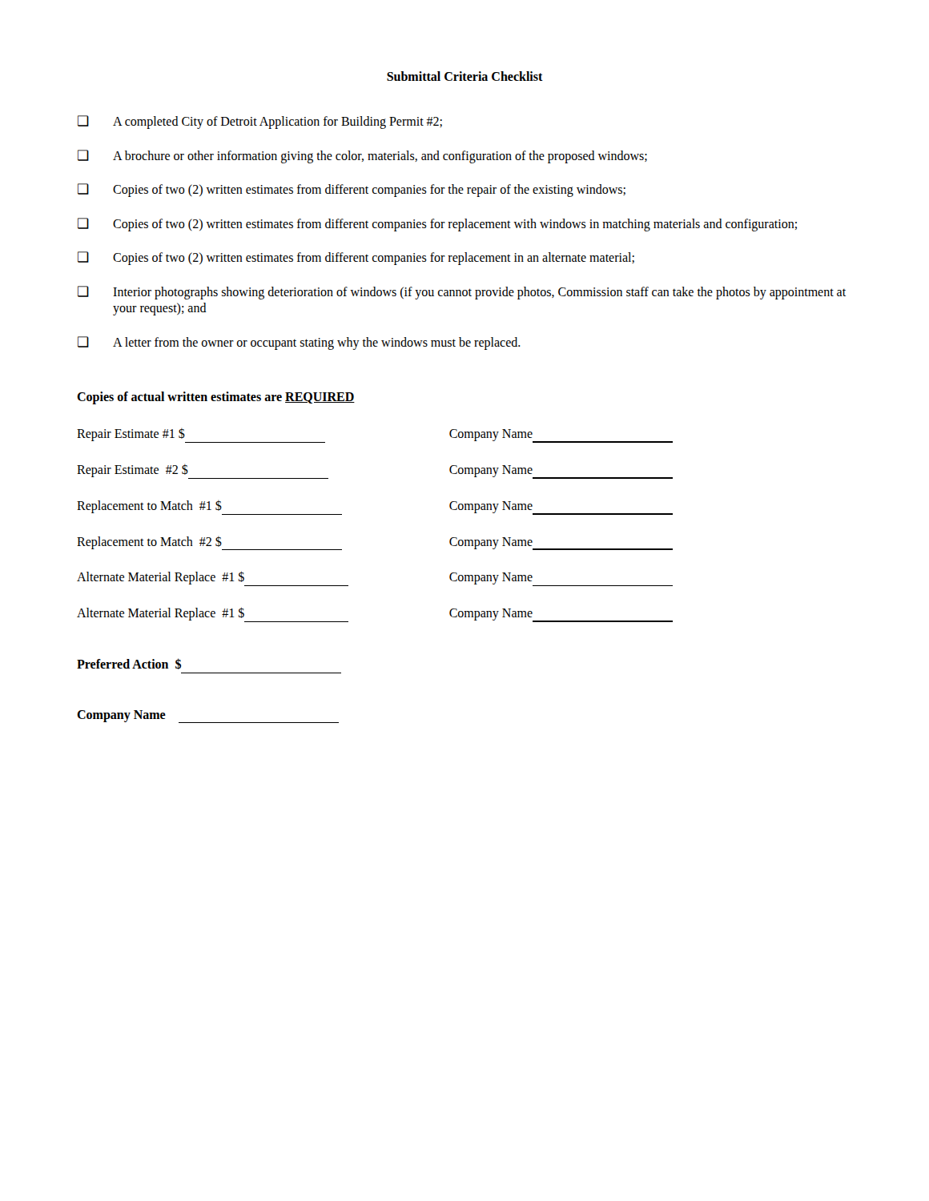Submittal Criteria Checklist
| ❑ | A completed City of Detroit Application for Building Permit #2; |
| ❑ | A brochure or other information giving the color, materials, and configuration of the proposed windows; |
| ❑ | Copies of two (2) written estimates from different companies for the repair of the existing windows; |
| ❑ | Copies of two (2) written estimates from different companies for replacement with windows in matching materials and configuration; |
| ❑ | Copies of two (2) written estimates from different companies for replacement in an alternate material; |
| ❑ | Interior photographs showing deterioration of windows (if you cannot provide photos, Commission staff can take the photos by appointment at your request); and |
| ❑ | A letter from the owner or occupant stating why the windows must be replaced. |
Copies of actual written estimates are REQUIRED
| Repair Estimate #1 $ | Company Name |
| Repair Estimate #2 $ | Company Name |
| Replacement to Match #1 $ | Company Name |
| Replacement to Match #2 $ | Company Name |
| Alternate Material Replace #1 $ | Company Name |
| Alternate Material Replace #1 $ | Company Name |
Preferred Action $
Company Name